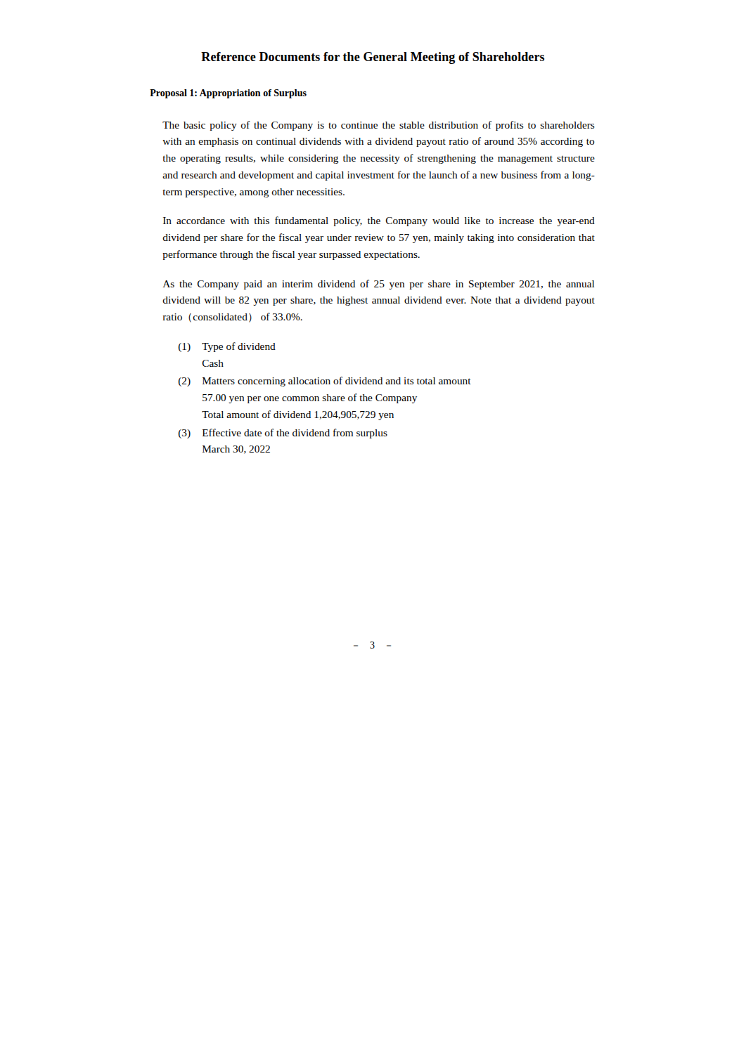Reference Documents for the General Meeting of Shareholders
Proposal 1: Appropriation of Surplus
The basic policy of the Company is to continue the stable distribution of profits to shareholders with an emphasis on continual dividends with a dividend payout ratio of around 35% according to the operating results, while considering the necessity of strengthening the management structure and research and development and capital investment for the launch of a new business from a long-term perspective, among other necessities.
In accordance with this fundamental policy, the Company would like to increase the year-end dividend per share for the fiscal year under review to 57 yen, mainly taking into consideration that performance through the fiscal year surpassed expectations.
As the Company paid an interim dividend of 25 yen per share in September 2021, the annual dividend will be 82 yen per share, the highest annual dividend ever. Note that a dividend payout ratio（consolidated） of 33.0%.
Type of dividend Cash
Matters concerning allocation of dividend and its total amount 57.00 yen per one common share of the Company Total amount of dividend 1,204,905,729 yen
Effective date of the dividend from surplus March 30, 2022
－ 3 －